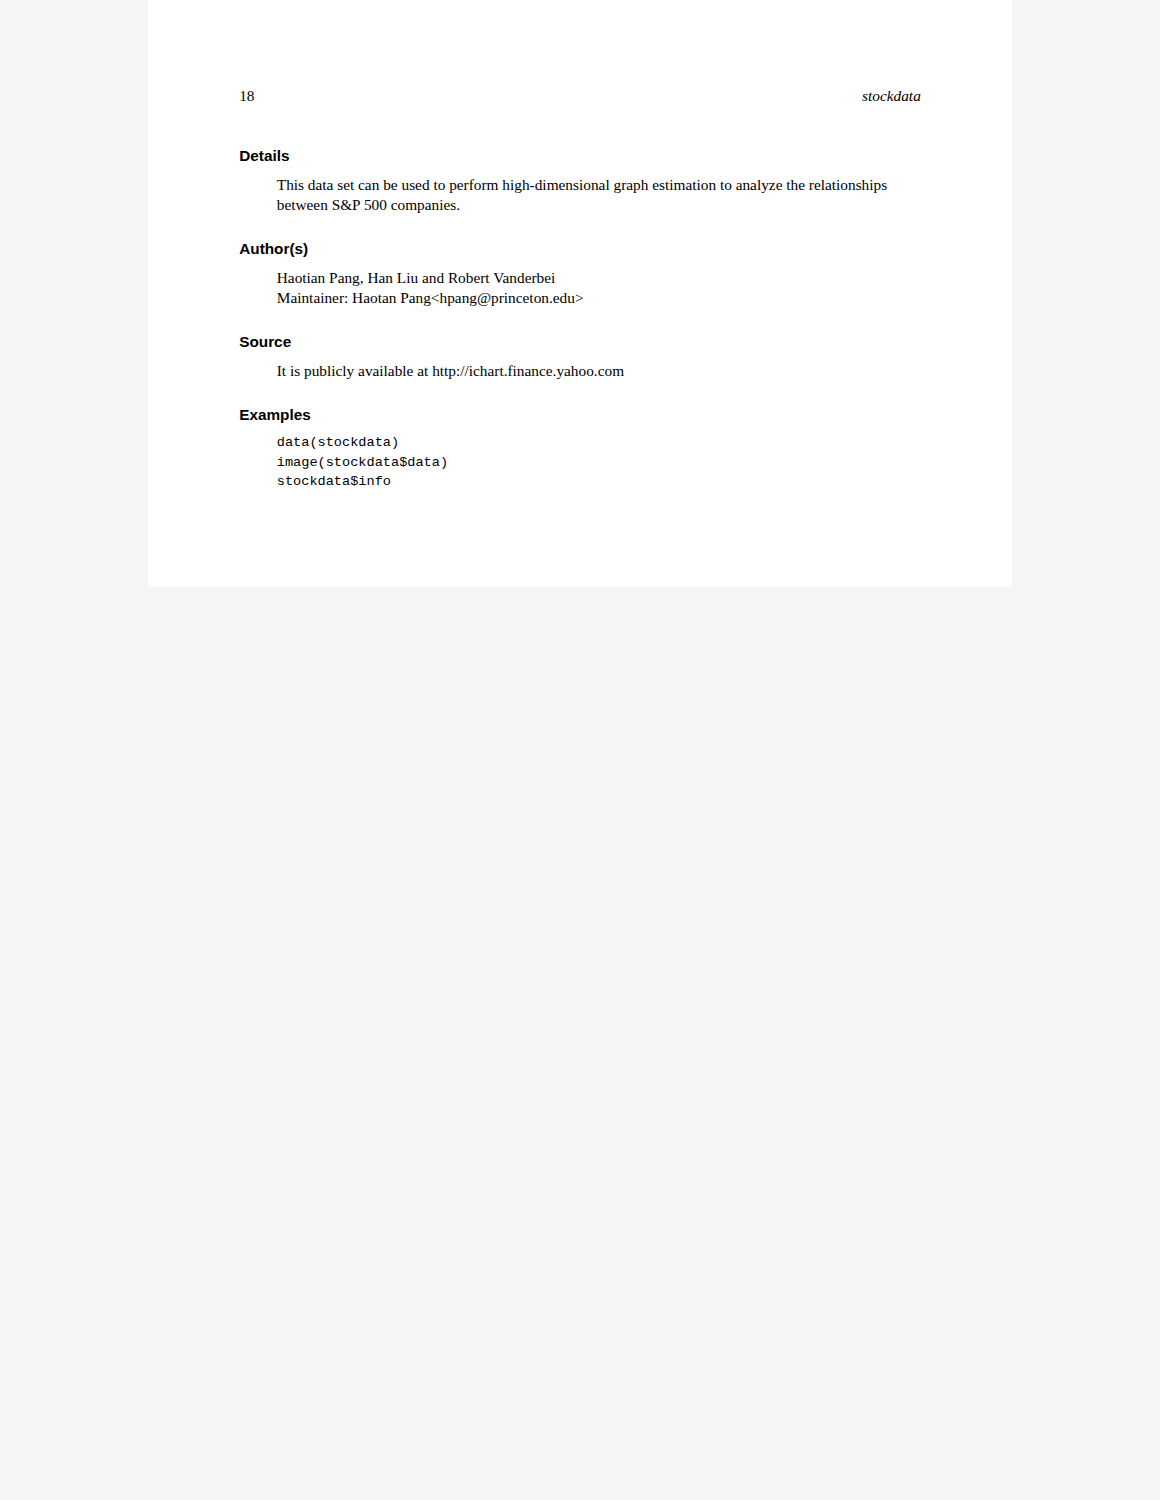18 stockdata
Details
This data set can be used to perform high-dimensional graph estimation to analyze the relationships between S&P 500 companies.
Author(s)
Haotian Pang, Han Liu and Robert Vanderbei
Maintainer: Haotan Pang<hpang@princeton.edu>
Source
It is publicly available at http://ichart.finance.yahoo.com
Examples
data(stockdata)
image(stockdata$data)
stockdata$info